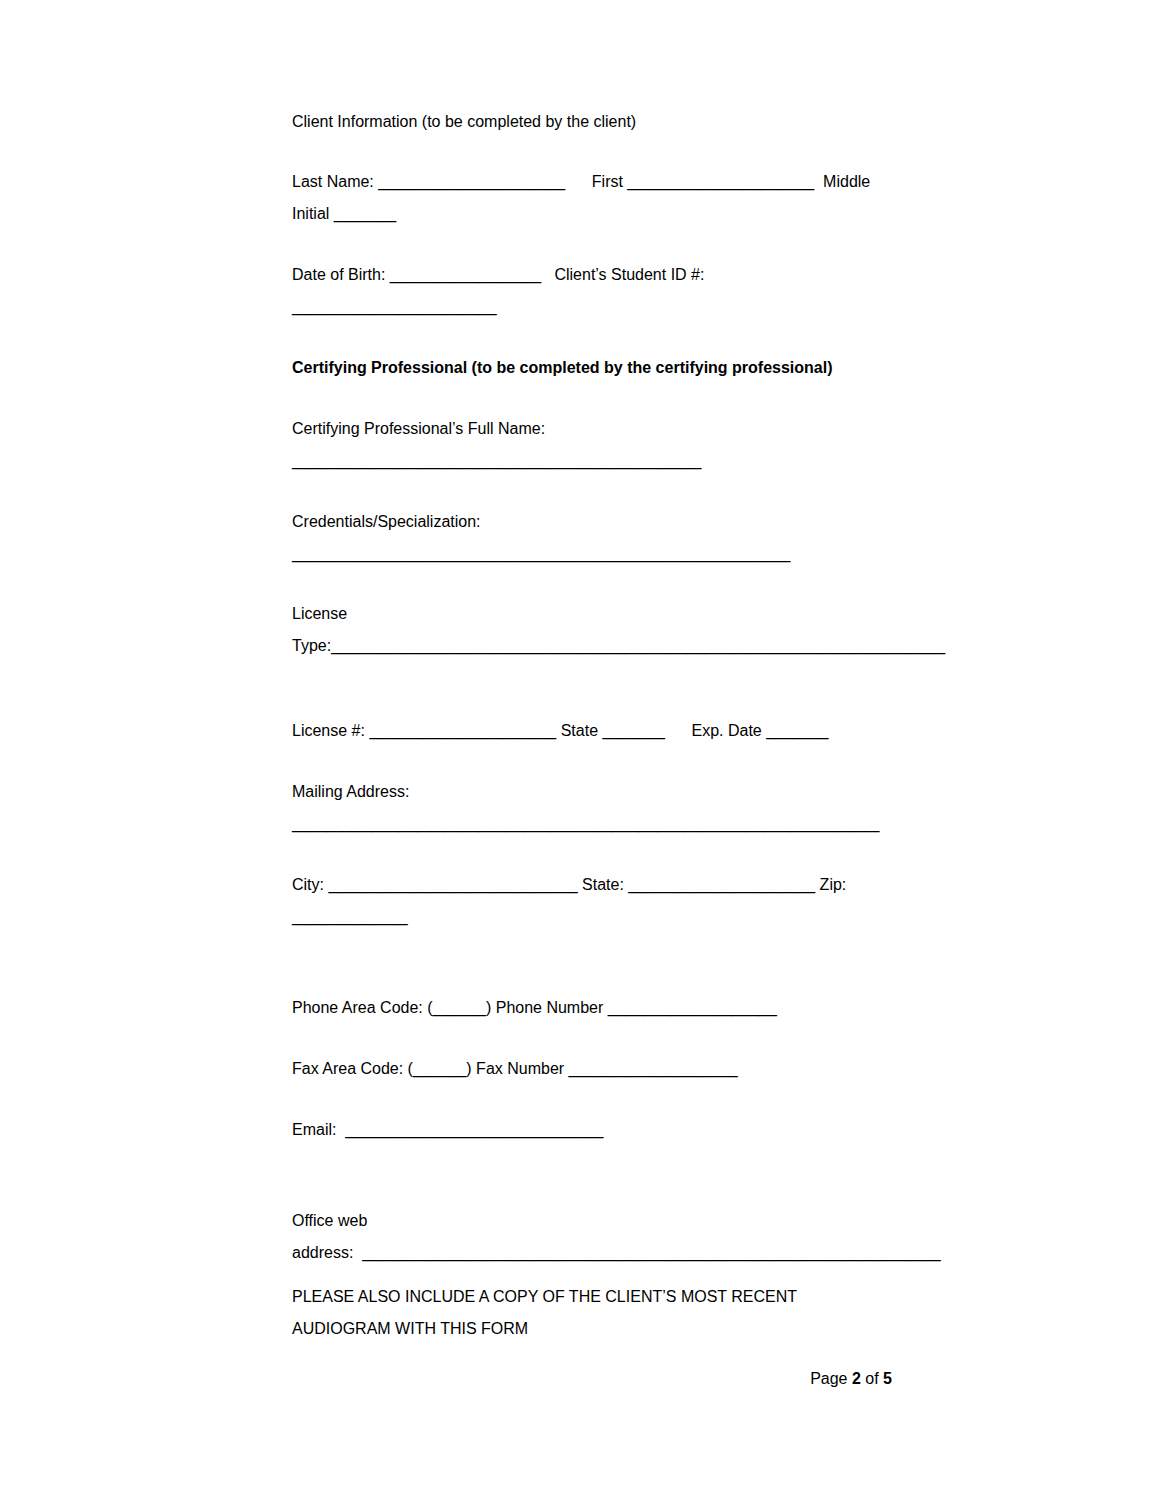Client Information (to be completed by the client)
Last Name: _____________________ First _____________________ Middle Initial _______
Date of Birth: _________________ Client’s Student ID #: _______________________
Certifying Professional (to be completed by the certifying professional)
Certifying Professional’s Full Name: ______________________________________________
Credentials/Specialization: ________________________________________________________
License Type:_____________________________________________________________________
License #: _____________________ State _______ Exp. Date _______
Mailing Address: __________________________________________________________________
City: ____________________________ State: _____________________ Zip: _____________
Phone Area Code: (______) Phone Number ___________________
Fax Area Code: (______) Fax Number ___________________
Email: _____________________________
Office web address: _________________________________________________________________
PLEASE ALSO INCLUDE A COPY OF THE CLIENT’S MOST RECENT AUDIOGRAM WITH THIS FORM
Page 2 of 5